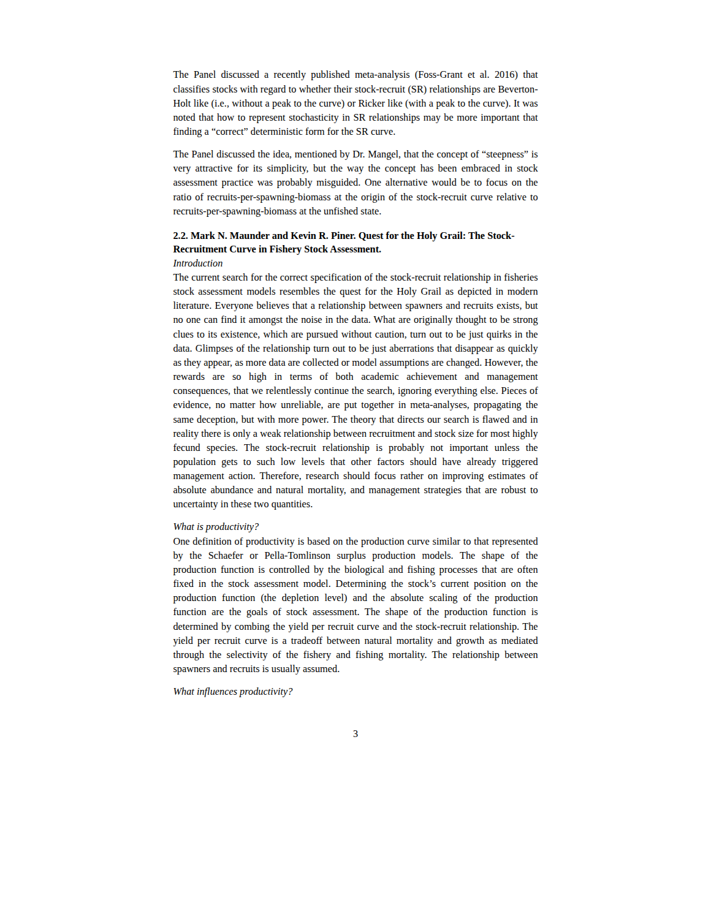The Panel discussed a recently published meta-analysis (Foss-Grant et al. 2016) that classifies stocks with regard to whether their stock-recruit (SR) relationships are Beverton-Holt like (i.e., without a peak to the curve) or Ricker like (with a peak to the curve). It was noted that how to represent stochasticity in SR relationships may be more important that finding a “correct” deterministic form for the SR curve.
The Panel discussed the idea, mentioned by Dr. Mangel, that the concept of “steepness” is very attractive for its simplicity, but the way the concept has been embraced in stock assessment practice was probably misguided. One alternative would be to focus on the ratio of recruits-per-spawning-biomass at the origin of the stock-recruit curve relative to recruits-per-spawning-biomass at the unfished state.
2.2. Mark N. Maunder and Kevin R. Piner. Quest for the Holy Grail: The Stock-Recruitment Curve in Fishery Stock Assessment.
Introduction
The current search for the correct specification of the stock-recruit relationship in fisheries stock assessment models resembles the quest for the Holy Grail as depicted in modern literature. Everyone believes that a relationship between spawners and recruits exists, but no one can find it amongst the noise in the data. What are originally thought to be strong clues to its existence, which are pursued without caution, turn out to be just quirks in the data. Glimpses of the relationship turn out to be just aberrations that disappear as quickly as they appear, as more data are collected or model assumptions are changed. However, the rewards are so high in terms of both academic achievement and management consequences, that we relentlessly continue the search, ignoring everything else. Pieces of evidence, no matter how unreliable, are put together in meta-analyses, propagating the same deception, but with more power. The theory that directs our search is flawed and in reality there is only a weak relationship between recruitment and stock size for most highly fecund species. The stock-recruit relationship is probably not important unless the population gets to such low levels that other factors should have already triggered management action. Therefore, research should focus rather on improving estimates of absolute abundance and natural mortality, and management strategies that are robust to uncertainty in these two quantities.
What is productivity?
One definition of productivity is based on the production curve similar to that represented by the Schaefer or Pella-Tomlinson surplus production models. The shape of the production function is controlled by the biological and fishing processes that are often fixed in the stock assessment model. Determining the stock’s current position on the production function (the depletion level) and the absolute scaling of the production function are the goals of stock assessment. The shape of the production function is determined by combing the yield per recruit curve and the stock-recruit relationship. The yield per recruit curve is a tradeoff between natural mortality and growth as mediated through the selectivity of the fishery and fishing mortality. The relationship between spawners and recruits is usually assumed.
What influences productivity?
3